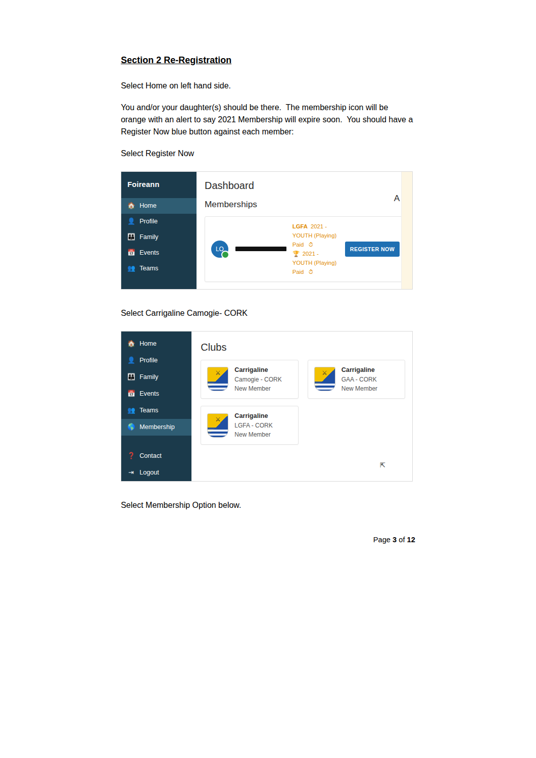Section 2 Re-Registration
Select Home on left hand side.
You and/or your daughter(s) should be there. The membership icon will be orange with an alert to say 2021 Membership will expire soon. You should have a Register Now blue button against each member:
Select Register Now
Foireann
🏠Home
👤Profile
👪Family
📅Events
👥Teams
Dashboard
Memberships
LO
LGFA2021 - YOUTH (Playing) Paid ⏱
🏆2021 - YOUTH (Playing) Paid ⏱
REGISTER NOW
A
Select Carrigaline Camogie- CORK
🏠Home
👤Profile
👪Family
📅Events
👥Teams
🌎Membership
❓Contact
⇥Logout
Clubs
⚔
Carrigaline
Camogie - CORK
New Member
⚔
Carrigaline
GAA - CORK
New Member
⚔
Carrigaline
LGFA - CORK
New Member
⇱
Select Membership Option below.
Page 3 of 12